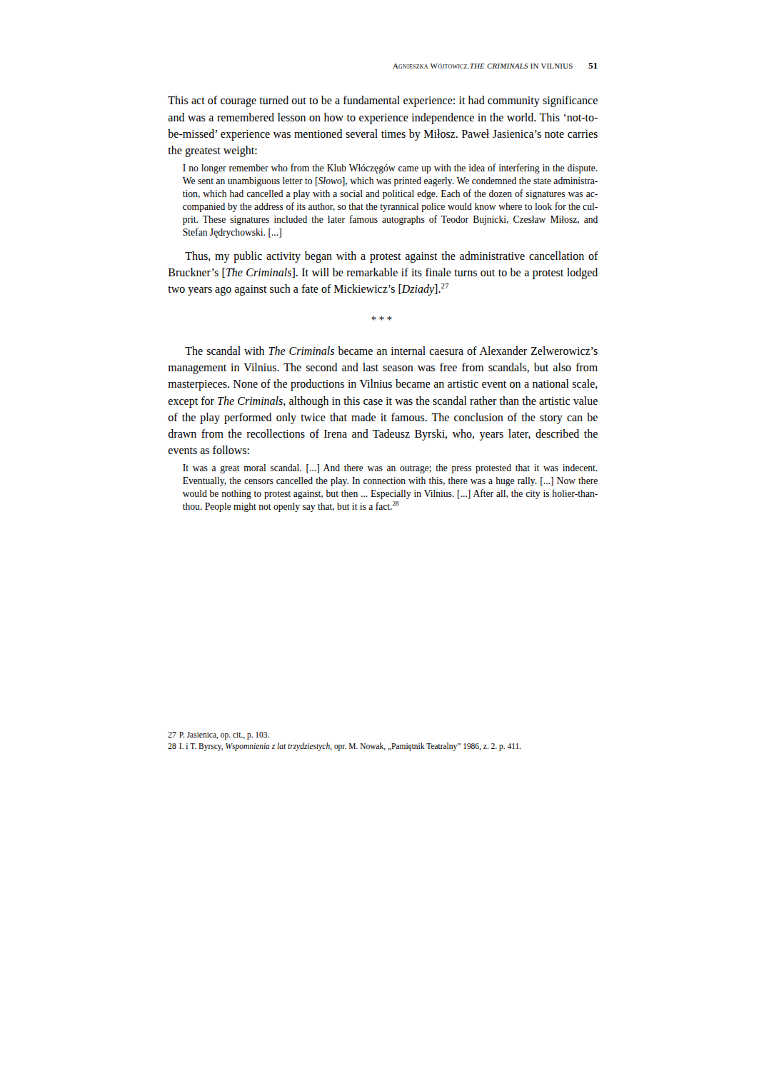Agnieszka Wójtowicz.THE CRIMINALS IN VILNIUS 51
This act of courage turned out to be a fundamental experience: it had community significance and was a remembered lesson on how to experience independence in the world. This ‘not-to-be-missed’ experience was mentioned several times by Miłosz. Paweł Jasienica’s note carries the greatest weight:
I no longer remember who from the Klub Włóczęgów came up with the idea of interfering in the dispute. We sent an unambiguous letter to [Słowo], which was printed eagerly. We condemned the state administration, which had cancelled a play with a social and political edge. Each of the dozen of signatures was accompanied by the address of its author, so that the tyrannical police would know where to look for the culprit. These signatures included the later famous autographs of Teodor Bujnicki, Czesław Miłosz, and Stefan Jędrychowski. [...]
Thus, my public activity began with a protest against the administrative cancellation of Bruckner’s [The Criminals]. It will be remarkable if its finale turns out to be a protest lodged two years ago against such a fate of Mickiewicz’s [Dziady].27
***
The scandal with The Criminals became an internal caesura of Alexander Zelwerowicz’s management in Vilnius. The second and last season was free from scandals, but also from masterpieces. None of the productions in Vilnius became an artistic event on a national scale, except for The Criminals, although in this case it was the scandal rather than the artistic value of the play performed only twice that made it famous. The conclusion of the story can be drawn from the recollections of Irena and Tadeusz Byrski, who, years later, described the events as follows:
It was a great moral scandal. [...] And there was an outrage; the press protested that it was indecent. Eventually, the censors cancelled the play. In connection with this, there was a huge rally. [...] Now there would be nothing to protest against, but then ... Especially in Vilnius. [...] After all, the city is holier-than-thou. People might not openly say that, but it is a fact.28
27 P. Jasienica, op. cit., p. 103.
28 I. i T. Byrscy, Wspomnienia z lat trzydziestych, opr. M. Nowak, „Pamiętnik Teatralny” 1986, z. 2. p. 411.